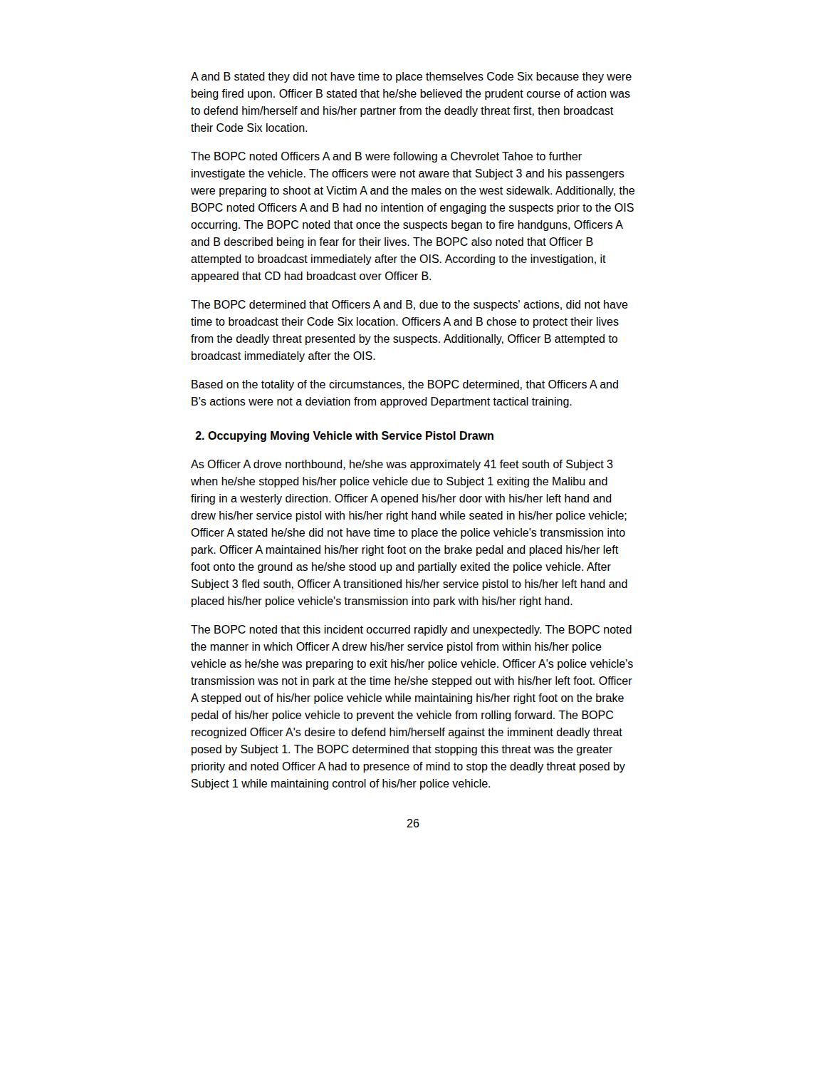A and B stated they did not have time to place themselves Code Six because they were being fired upon. Officer B stated that he/she believed the prudent course of action was to defend him/herself and his/her partner from the deadly threat first, then broadcast their Code Six location.
The BOPC noted Officers A and B were following a Chevrolet Tahoe to further investigate the vehicle. The officers were not aware that Subject 3 and his passengers were preparing to shoot at Victim A and the males on the west sidewalk. Additionally, the BOPC noted Officers A and B had no intention of engaging the suspects prior to the OIS occurring. The BOPC noted that once the suspects began to fire handguns, Officers A and B described being in fear for their lives. The BOPC also noted that Officer B attempted to broadcast immediately after the OIS. According to the investigation, it appeared that CD had broadcast over Officer B.
The BOPC determined that Officers A and B, due to the suspects' actions, did not have time to broadcast their Code Six location. Officers A and B chose to protect their lives from the deadly threat presented by the suspects. Additionally, Officer B attempted to broadcast immediately after the OIS.
Based on the totality of the circumstances, the BOPC determined, that Officers A and B's actions were not a deviation from approved Department tactical training.
Occupying Moving Vehicle with Service Pistol Drawn
As Officer A drove northbound, he/she was approximately 41 feet south of Subject 3 when he/she stopped his/her police vehicle due to Subject 1 exiting the Malibu and firing in a westerly direction. Officer A opened his/her door with his/her left hand and drew his/her service pistol with his/her right hand while seated in his/her police vehicle; Officer A stated he/she did not have time to place the police vehicle's transmission into park. Officer A maintained his/her right foot on the brake pedal and placed his/her left foot onto the ground as he/she stood up and partially exited the police vehicle. After Subject 3 fled south, Officer A transitioned his/her service pistol to his/her left hand and placed his/her police vehicle's transmission into park with his/her right hand.
The BOPC noted that this incident occurred rapidly and unexpectedly. The BOPC noted the manner in which Officer A drew his/her service pistol from within his/her police vehicle as he/she was preparing to exit his/her police vehicle. Officer A's police vehicle's transmission was not in park at the time he/she stepped out with his/her left foot. Officer A stepped out of his/her police vehicle while maintaining his/her right foot on the brake pedal of his/her police vehicle to prevent the vehicle from rolling forward. The BOPC recognized Officer A's desire to defend him/herself against the imminent deadly threat posed by Subject 1. The BOPC determined that stopping this threat was the greater priority and noted Officer A had to presence of mind to stop the deadly threat posed by Subject 1 while maintaining control of his/her police vehicle.
26